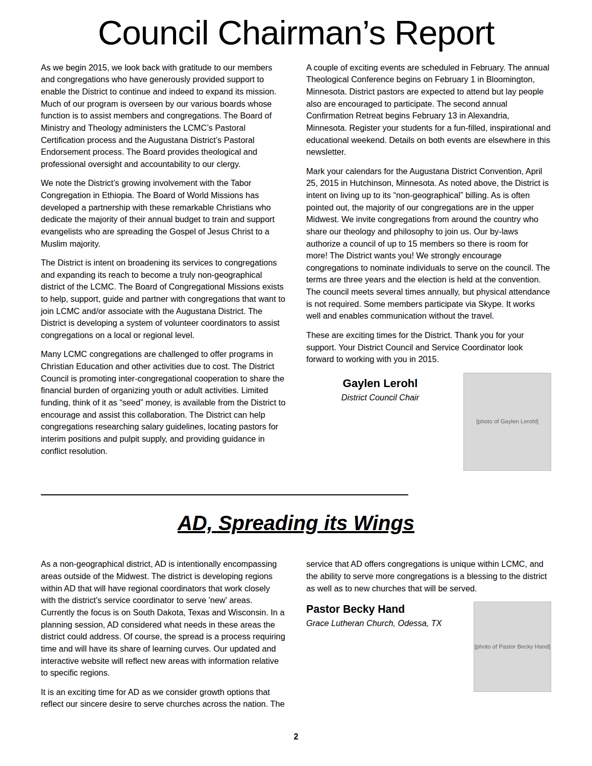Council Chairman’s Report
As we begin 2015, we look back with gratitude to our members and congregations who have generously provided support to enable the District to continue and indeed to expand its mission. Much of our program is overseen by our various boards whose function is to assist members and congregations. The Board of Ministry and Theology administers the LCMC’s Pastoral Certification process and the Augustana District’s Pastoral Endorsement process. The Board provides theological and professional oversight and accountability to our clergy.
We note the District’s growing involvement with the Tabor Congregation in Ethiopia. The Board of World Missions has developed a partnership with these remarkable Christians who dedicate the majority of their annual budget to train and support evangelists who are spreading the Gospel of Jesus Christ to a Muslim majority.
The District is intent on broadening its services to congregations and expanding its reach to become a truly non-geographical district of the LCMC. The Board of Congregational Missions exists to help, support, guide and partner with congregations that want to join LCMC and/or associate with the Augustana District. The District is developing a system of volunteer coordinators to assist congregations on a local or regional level.
Many LCMC congregations are challenged to offer programs in Christian Education and other activities due to cost. The District Council is promoting inter-congregational cooperation to share the financial burden of organizing youth or adult activities. Limited funding, think of it as “seed” money, is available from the District to encourage and assist this collaboration. The District can help congregations researching salary guidelines, locating pastors for interim positions and pulpit supply, and providing guidance in conflict resolution.
A couple of exciting events are scheduled in February. The annual Theological Conference begins on February 1 in Bloomington, Minnesota. District pastors are expected to attend but lay people also are encouraged to participate. The second annual Confirmation Retreat begins February 13 in Alexandria, Minnesota. Register your students for a fun-filled, inspirational and educational weekend. Details on both events are elsewhere in this newsletter.
Mark your calendars for the Augustana District Convention, April 25, 2015 in Hutchinson, Minnesota. As noted above, the District is intent on living up to its “non-geographical” billing. As is often pointed out, the majority of our congregations are in the upper Midwest. We invite congregations from around the country who share our theology and philosophy to join us. Our by-laws authorize a council of up to 15 members so there is room for more! The District wants you! We strongly encourage congregations to nominate individuals to serve on the council. The terms are three years and the election is held at the convention. The council meets several times annually, but physical attendance is not required. Some members participate via Skype. It works well and enables communication without the travel.
These are exciting times for the District. Thank you for your support. Your District Council and Service Coordinator look forward to working with you in 2015.
[photo of Gaylen Lerohl]
Gaylen Lerohl District Council Chair
AD, Spreading its Wings
As a non-geographical district, AD is intentionally encompassing areas outside of the Midwest. The district is developing regions within AD that will have regional coordinators that work closely with the district's service coordinator to serve 'new' areas. Currently the focus is on South Dakota, Texas and Wisconsin. In a planning session, AD considered what needs in these areas the district could address. Of course, the spread is a process requiring time and will have its share of learning curves. Our updated and interactive website will reflect new areas with information relative to specific regions.
It is an exciting time for AD as we consider growth options that reflect our sincere desire to serve churches across the nation. The service that AD offers congregations is unique within LCMC, and the ability to serve more congregations is a blessing to the district as well as to new churches that will be served.
[photo of Pastor Becky Hand]
Pastor Becky Hand Grace Lutheran Church, Odessa, TX
2